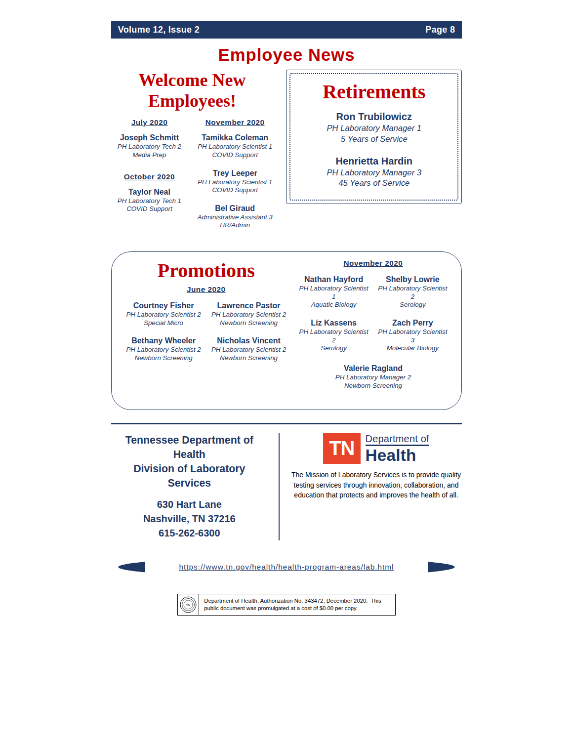Volume 12, Issue 2 Page 8
Employee News
Welcome New Employees!
July 2020
Joseph Schmitt PH Laboratory Tech 2 Media Prep
October 2020
Taylor Neal PH Laboratory Tech 1 COVID Support
November 2020
Tamikka Coleman PH Laboratory Scientist 1 COVID Support
Trey Leeper PH Laboratory Scientist 1 COVID Support
Bel Giraud Administrative Assistant 3 HR/Admin
Retirements
Ron Trubilowicz PH Laboratory Manager 1 5 Years of Service
Henrietta Hardin PH Laboratory Manager 3 45 Years of Service
Promotions
June 2020
Courtney Fisher PH Laboratory Scientist 2 Special Micro
Bethany Wheeler PH Laboratory Scientist 2 Newborn Screening
Lawrence Pastor PH Laboratory Scientist 2 Newborn Screening
Nicholas Vincent PH Laboratory Scientist 2 Newborn Screening
November 2020
Nathan Hayford PH Laboratory Scientist 1 Aquatic Biology
Liz Kassens PH Laboratory Scientist 2 Serology
Shelby Lowrie PH Laboratory Scientist 2 Serology
Zach Perry PH Laboratory Scientist 3 Molecular Biology
Valerie Ragland PH Laboratory Manager 2 Newborn Screening
Tennessee Department of Health
Division of Laboratory Services
630 Hart Lane
Nashville, TN 37216
615-262-6300
TN Department of Health
The Mission of Laboratory Services is to provide quality testing services through innovation, collaboration, and education that protects and improves the health of all.
https://www.tn.gov/health/health-program-areas/lab.html
TN
Department of Health, Authorization No. 343472, December 2020. This public document was promulgated at a cost of $0.00 per copy.